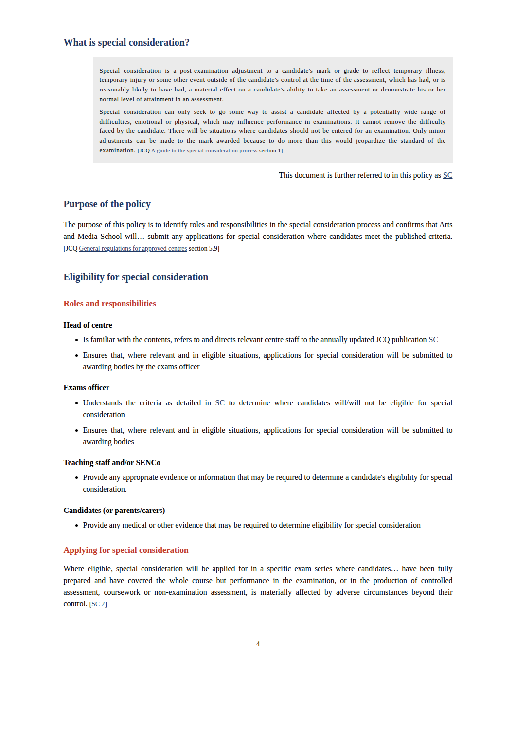What is special consideration?
Special consideration is a post-examination adjustment to a candidate's mark or grade to reflect temporary illness, temporary injury or some other event outside of the candidate's control at the time of the assessment, which has had, or is reasonably likely to have had, a material effect on a candidate's ability to take an assessment or demonstrate his or her normal level of attainment in an assessment.
Special consideration can only seek to go some way to assist a candidate affected by a potentially wide range of difficulties, emotional or physical, which may influence performance in examinations. It cannot remove the difficulty faced by the candidate. There will be situations where candidates should not be entered for an examination. Only minor adjustments can be made to the mark awarded because to do more than this would jeopardize the standard of the examination. [JCQ A guide to the special consideration process section 1]
This document is further referred to in this policy as SC
Purpose of the policy
The purpose of this policy is to identify roles and responsibilities in the special consideration process and confirms that Arts and Media School will… submit any applications for special consideration where candidates meet the published criteria. [JCQ General regulations for approved centres section 5.9]
Eligibility for special consideration
Roles and responsibilities
Head of centre
Is familiar with the contents, refers to and directs relevant centre staff to the annually updated JCQ publication SC
Ensures that, where relevant and in eligible situations, applications for special consideration will be submitted to awarding bodies by the exams officer
Exams officer
Understands the criteria as detailed in SC to determine where candidates will/will not be eligible for special consideration
Ensures that, where relevant and in eligible situations, applications for special consideration will be submitted to awarding bodies
Teaching staff and/or SENCo
Provide any appropriate evidence or information that may be required to determine a candidate's eligibility for special consideration.
Candidates (or parents/carers)
Provide any medical or other evidence that may be required to determine eligibility for special consideration
Applying for special consideration
Where eligible, special consideration will be applied for in a specific exam series where candidates… have been fully prepared and have covered the whole course but performance in the examination, or in the production of controlled assessment, coursework or non-examination assessment, is materially affected by adverse circumstances beyond their control. [SC 2]
4